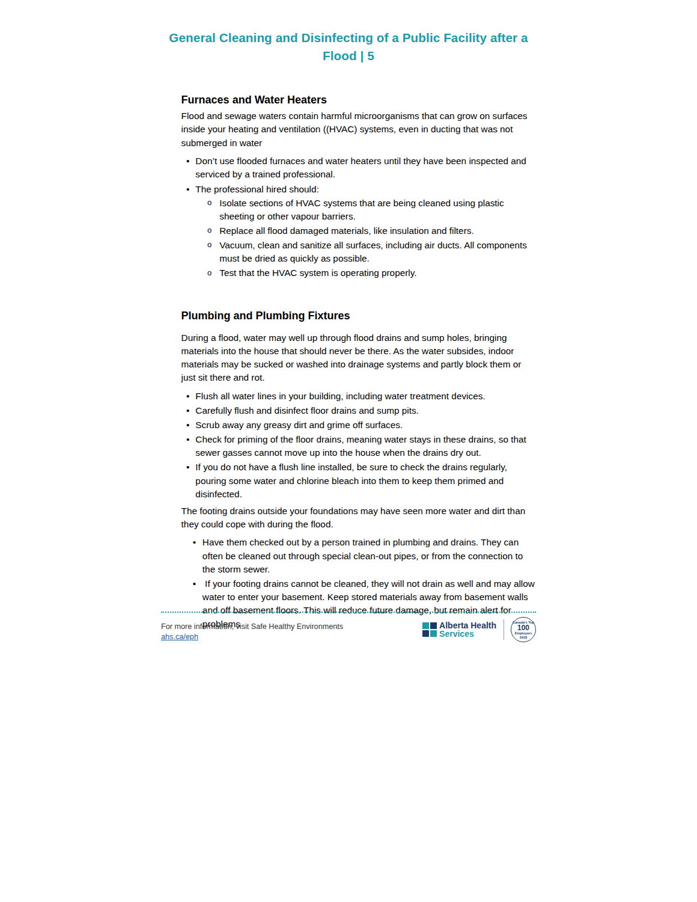General Cleaning and Disinfecting of a Public Facility after a Flood | 5
Furnaces and Water Heaters
Flood and sewage waters contain harmful microorganisms that can grow on surfaces inside your heating and ventilation ((HVAC) systems, even in ducting that was not submerged in water
Don’t use flooded furnaces and water heaters until they have been inspected and serviced by a trained professional.
The professional hired should:
Isolate sections of HVAC systems that are being cleaned using plastic sheeting or other vapour barriers.
Replace all flood damaged materials, like insulation and filters.
Vacuum, clean and sanitize all surfaces, including air ducts. All components must be dried as quickly as possible.
Test that the HVAC system is operating properly.
Plumbing and Plumbing Fixtures
During a flood, water may well up through flood drains and sump holes, bringing materials into the house that should never be there. As the water subsides, indoor materials may be sucked or washed into drainage systems and partly block them or just sit there and rot.
Flush all water lines in your building, including water treatment devices.
Carefully flush and disinfect floor drains and sump pits.
Scrub away any greasy dirt and grime off surfaces.
Check for priming of the floor drains, meaning water stays in these drains, so that sewer gasses cannot move up into the house when the drains dry out.
If you do not have a flush line installed, be sure to check the drains regularly, pouring some water and chlorine bleach into them to keep them primed and disinfected.
The footing drains outside your foundations may have seen more water and dirt than they could cope with during the flood.
Have them checked out by a person trained in plumbing and drains. They can often be cleaned out through special clean-out pipes, or from the connection to the storm sewer.
If your footing drains cannot be cleaned, they will not drain as well and may allow water to enter your basement. Keep stored materials away from basement walls and off basement floors. This will reduce future damage, but remain alert for problems
For more information, visit Safe Healthy Environments
ahs.ca/eph
Alberta Health
Services
Canada's Top
100
Employers
2018